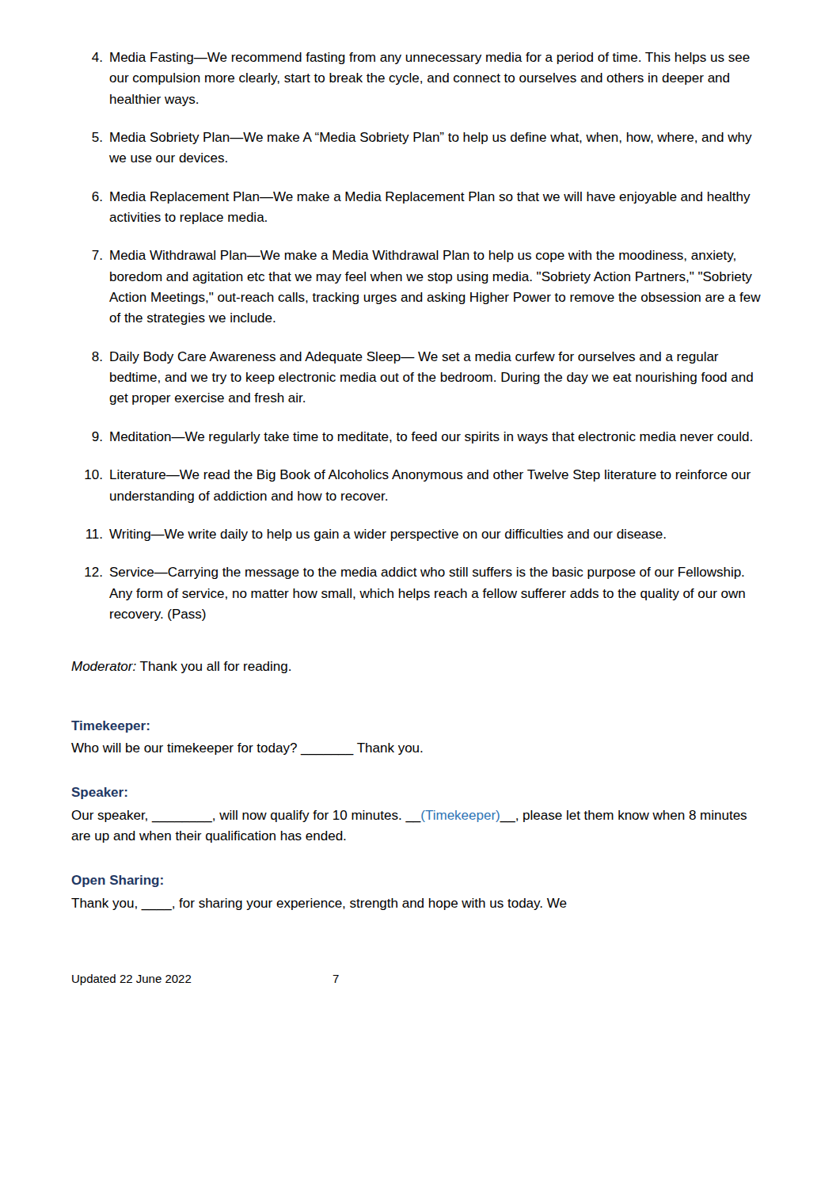4. Media Fasting—We recommend fasting from any unnecessary media for a period of time. This helps us see our compulsion more clearly, start to break the cycle, and connect to ourselves and others in deeper and healthier ways.
5. Media Sobriety Plan—We make A “Media Sobriety Plan” to help us define what, when, how, where, and why we use our devices.
6. Media Replacement Plan—We make a Media Replacement Plan so that we will have enjoyable and healthy activities to replace media.
7. Media Withdrawal Plan—We make a Media Withdrawal Plan to help us cope with the moodiness, anxiety, boredom and agitation etc that we may feel when we stop using media. "Sobriety Action Partners," "Sobriety Action Meetings," out-reach calls, tracking urges and asking Higher Power to remove the obsession are a few of the strategies we include.
8. Daily Body Care Awareness and Adequate Sleep— We set a media curfew for ourselves and a regular bedtime, and we try to keep electronic media out of the bedroom. During the day we eat nourishing food and get proper exercise and fresh air.
9. Meditation—We regularly take time to meditate, to feed our spirits in ways that electronic media never could.
10. Literature—We read the Big Book of Alcoholics Anonymous and other Twelve Step literature to reinforce our understanding of addiction and how to recover.
11. Writing—We write daily to help us gain a wider perspective on our difficulties and our disease.
12. Service—Carrying the message to the media addict who still suffers is the basic purpose of our Fellowship. Any form of service, no matter how small, which helps reach a fellow sufferer adds to the quality of our own recovery. (Pass)
Moderator: Thank you all for reading.
Timekeeper:
Who will be our timekeeper for today? _______ Thank you.
Speaker:
Our speaker, ________, will now qualify for 10 minutes. __(Timekeeper)__, please let them know when 8 minutes are up and when their qualification has ended.
Open Sharing:
Thank you, ____, for sharing your experience, strength and hope with us today. We
Updated 22 June 2022 7